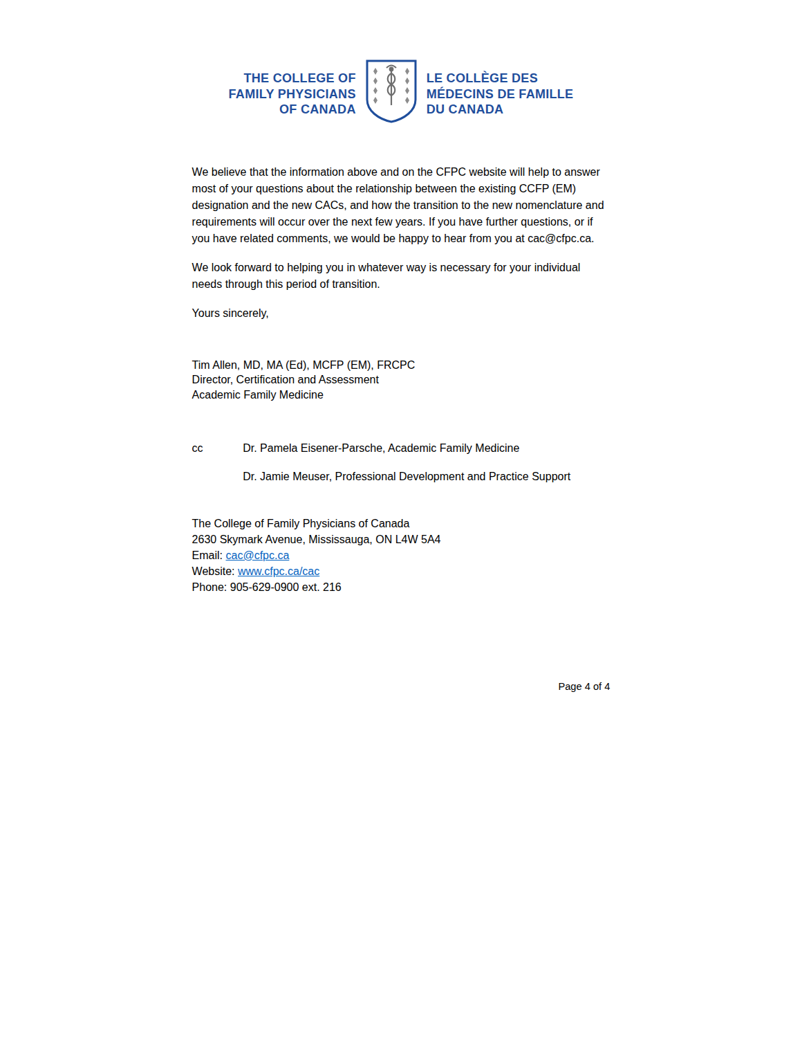| The College of Family Physicians of Canada | | Le Collège des Médecins de Famille du Canada |
We believe that the information above and on the CFPC website will help to answer most of your questions about the relationship between the existing CCFP (EM) designation and the new CACs, and how the transition to the new nomenclature and requirements will occur over the next few years. If you have further questions, or if you have related comments, we would be happy to hear from you at cac@cfpc.ca.
We look forward to helping you in whatever way is necessary for your individual needs through this period of transition.
Yours sincerely,
Tim Allen, MD, MA (Ed), MCFP (EM), FRCPC
Director, Certification and Assessment
Academic Family Medicine
| cc | Dr. Pamela Eisener-Parsche, Academic Family Medicine |
| | Dr. Jamie Meuser, Professional Development and Practice Support |
The College of Family Physicians of Canada
2630 Skymark Avenue, Mississauga, ON L4W 5A4
Email: cac@cfpc.ca
Website: www.cfpc.ca/cac
Phone: 905-629-0900 ext. 216
Page 4 of 4